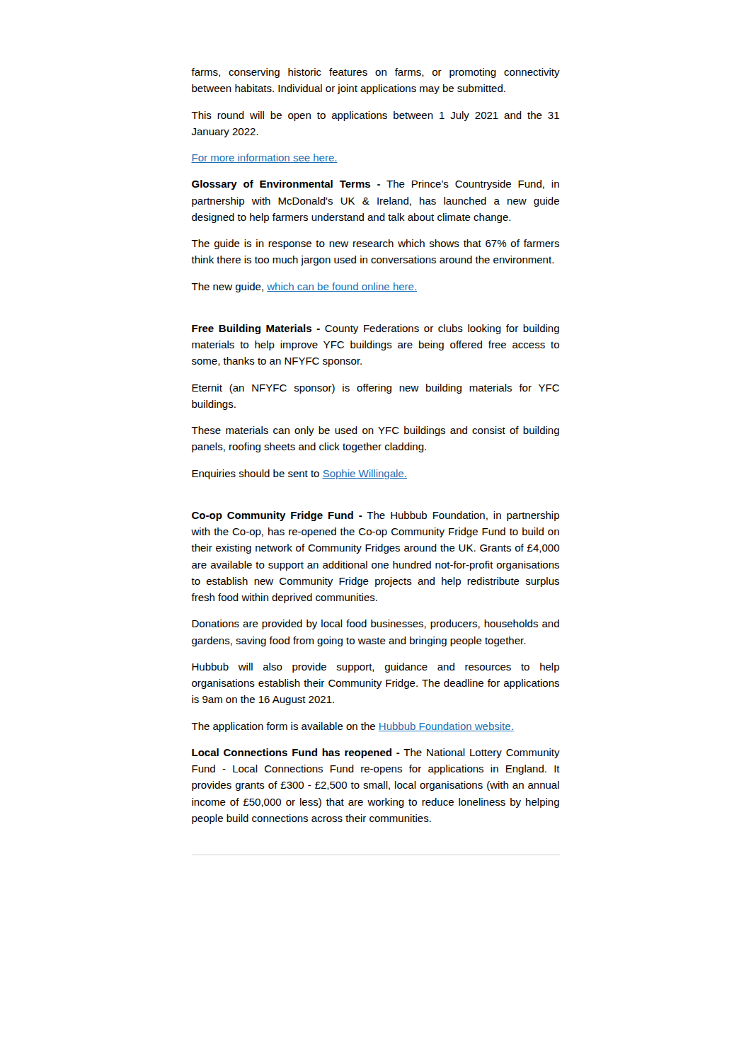farms, conserving historic features on farms, or promoting connectivity between habitats. Individual or joint applications may be submitted.
This round will be open to applications between 1 July 2021 and the 31 January 2022.
For more information see here.
Glossary of Environmental Terms - The Prince’s Countryside Fund, in partnership with McDonald's UK & Ireland, has launched a new guide designed to help farmers understand and talk about climate change.
The guide is in response to new research which shows that 67% of farmers think there is too much jargon used in conversations around the environment.
The new guide, which can be found online here.
Free Building Materials - County Federations or clubs looking for building materials to help improve YFC buildings are being offered free access to some, thanks to an NFYFC sponsor.
Eternit (an NFYFC sponsor) is offering new building materials for YFC buildings.
These materials can only be used on YFC buildings and consist of building panels, roofing sheets and click together cladding.
Enquiries should be sent to Sophie Willingale.
Co-op Community Fridge Fund - The Hubbub Foundation, in partnership with the Co-op, has re-opened the Co-op Community Fridge Fund to build on their existing network of Community Fridges around the UK. Grants of £4,000 are available to support an additional one hundred not-for-profit organisations to establish new Community Fridge projects and help redistribute surplus fresh food within deprived communities.
Donations are provided by local food businesses, producers, households and gardens, saving food from going to waste and bringing people together.
Hubbub will also provide support, guidance and resources to help organisations establish their Community Fridge. The deadline for applications is 9am on the 16 August 2021.
The application form is available on the Hubbub Foundation website.
Local Connections Fund has reopened - The National Lottery Community Fund - Local Connections Fund re-opens for applications in England. It provides grants of £300 - £2,500 to small, local organisations (with an annual income of £50,000 or less) that are working to reduce loneliness by helping people build connections across their communities.